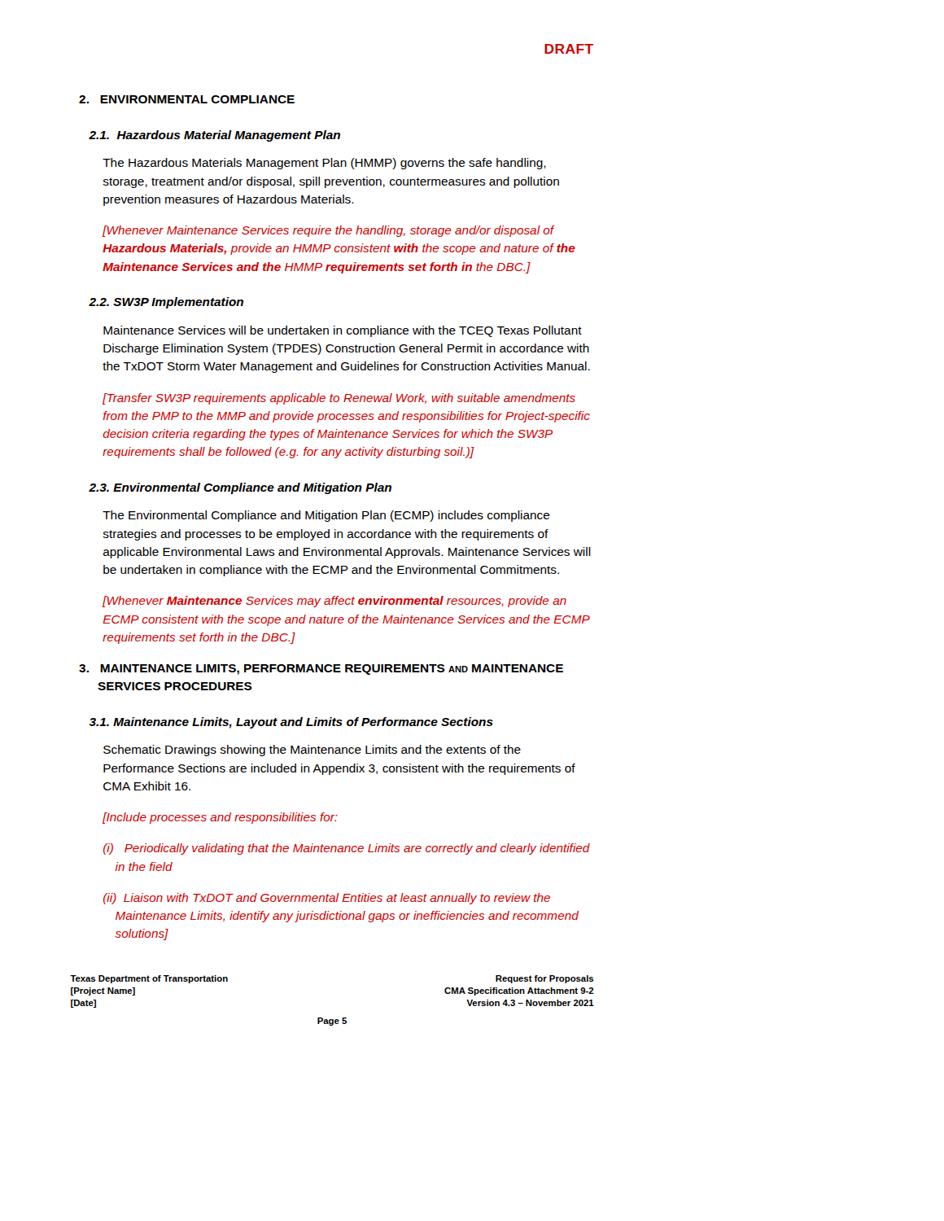DRAFT
2. ENVIRONMENTAL COMPLIANCE
2.1. Hazardous Material Management Plan
The Hazardous Materials Management Plan (HMMP) governs the safe handling, storage, treatment and/or disposal, spill prevention, countermeasures and pollution prevention measures of Hazardous Materials.
[Whenever Maintenance Services require the handling, storage and/or disposal of Hazardous Materials, provide an HMMP consistent with the scope and nature of the Maintenance Services and the HMMP requirements set forth in the DBC.]
2.2. SW3P Implementation
Maintenance Services will be undertaken in compliance with the TCEQ Texas Pollutant Discharge Elimination System (TPDES) Construction General Permit in accordance with the TxDOT Storm Water Management and Guidelines for Construction Activities Manual.
[Transfer SW3P requirements applicable to Renewal Work, with suitable amendments from the PMP to the MMP and provide processes and responsibilities for Project-specific decision criteria regarding the types of Maintenance Services for which the SW3P requirements shall be followed (e.g. for any activity disturbing soil.)]
2.3. Environmental Compliance and Mitigation Plan
The Environmental Compliance and Mitigation Plan (ECMP) includes compliance strategies and processes to be employed in accordance with the requirements of applicable Environmental Laws and Environmental Approvals. Maintenance Services will be undertaken in compliance with the ECMP and the Environmental Commitments.
[Whenever Maintenance Services may affect environmental resources, provide an ECMP consistent with the scope and nature of the Maintenance Services and the ECMP requirements set forth in the DBC.]
3. MAINTENANCE LIMITS, PERFORMANCE REQUIREMENTS and MAINTENANCE SERVICES PROCEDURES
3.1. Maintenance Limits, Layout and Limits of Performance Sections
Schematic Drawings showing the Maintenance Limits and the extents of the Performance Sections are included in Appendix 3, consistent with the requirements of CMA Exhibit 16.
[Include processes and responsibilities for:
(i) Periodically validating that the Maintenance Limits are correctly and clearly identified in the field
(ii) Liaison with TxDOT and Governmental Entities at least annually to review the Maintenance Limits, identify any jurisdictional gaps or inefficiencies and recommend solutions]
Texas Department of Transportation
[Project Name]
[Date]
Request for Proposals
CMA Specification Attachment 9-2
Version 4.3 – November 2021
Page 5